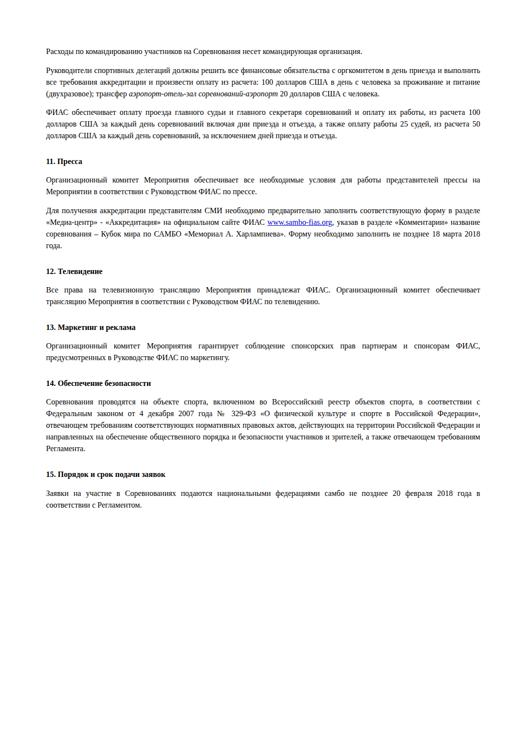Расходы по командированию участников на Соревнования несет командирующая организация.
Руководители спортивных делегаций должны решить все финансовые обязательства с оргкомитетом в день приезда и выполнить все требования аккредитации и произвести оплату из расчета: 100 долларов США в день с человека за проживание и питание (двухразовое); трансфер аэропорт-отель-зал соревнований-аэропорт 20 долларов США с человека.
ФИАС обеспечивает оплату проезда главного судьи и главного секретаря соревнований и оплату их работы, из расчета 100 долларов США за каждый день соревнований включая дни приезда и отъезда, а также оплату работы 25 судей, из расчета 50 долларов США за каждый день соревнований, за исключением дней приезда и отъезда.
11. Пресса
Организационный комитет Мероприятия обеспечивает все необходимые условия для работы представителей прессы на Мероприятии в соответствии с Руководством ФИАС по прессе.
Для получения аккредитации представителям СМИ необходимо предварительно заполнить соответствующую форму в разделе «Медиа-центр» - «Аккредитация» на официальном сайте ФИАС www.sambo-fias.org, указав в разделе «Комментарии» название соревнования – Кубок мира по САМБО «Мемориал А. Харлампиева». Форму необходимо заполнить не позднее 18 марта 2018 года.
12. Телевидение
Все права на телевизионную трансляцию Мероприятия принадлежат ФИАС. Организационный комитет обеспечивает трансляцию Мероприятия в соответствии с Руководством ФИАС по телевидению.
13. Маркетинг и реклама
Организационный комитет Мероприятия гарантирует соблюдение спонсорских прав партнерам и спонсорам ФИАС, предусмотренных в Руководстве ФИАС по маркетингу.
14. Обеспечение безопасности
Соревнования проводятся на объекте спорта, включенном во Всероссийский реестр объектов спорта, в соответствии с Федеральным законом от 4 декабря 2007 года № 329-ФЗ «О физической культуре и спорте в Российской Федерации», отвечающем требованиям соответствующих нормативных правовых актов, действующих на территории Российской Федерации и направленных на обеспечение общественного порядка и безопасности участников и зрителей, а также отвечающем требованиям Регламента.
15. Порядок и срок подачи заявок
Заявки на участие в Соревнованиях подаются национальными федерациями самбо не позднее 20 февраля 2018 года в соответствии с Регламентом.